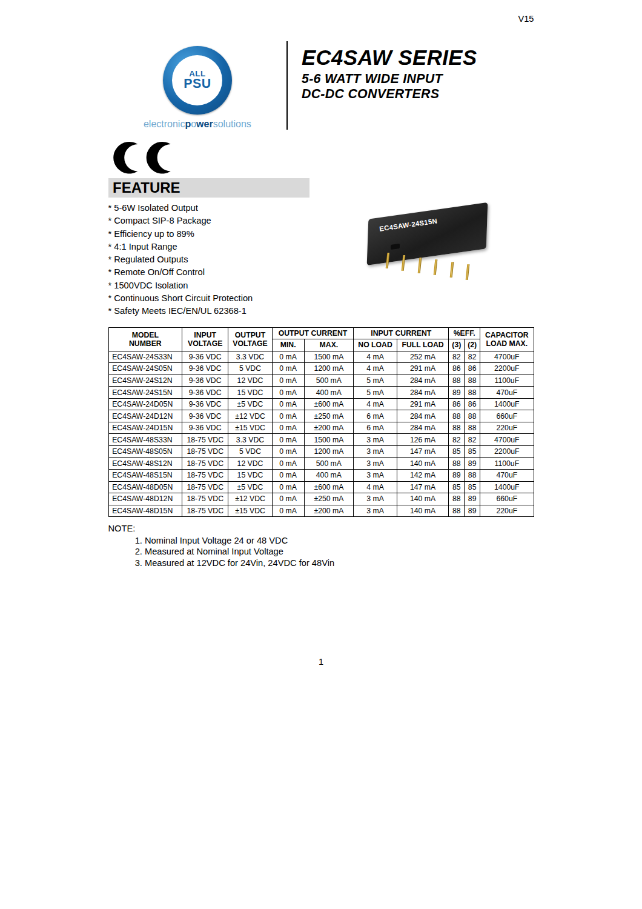V15
ALL PSU
electronic power solutions
EC4SAW SERIES
5-6 WATT WIDE INPUT
DC-DC CONVERTERS
FEATURE
* 5-6W Isolated Output
* Compact SIP-8 Package
* Efficiency up to 89%
* 4:1 Input Range
* Regulated Outputs
* Remote On/Off Control
* 1500VDC Isolation
* Continuous Short Circuit Protection
* Safety Meets IEC/EN/UL 62368-1
EC4SAW-24S15N
| MODEL NUMBER | INPUT VOLTAGE | OUTPUT VOLTAGE | OUTPUT CURRENT | INPUT CURRENT | %EFF. | CAPACITOR LOAD MAX. |
| --- | --- | --- | --- | --- | --- | --- |
| MIN. | MAX. | NO LOAD | FULL LOAD | (3) | (2) |
| EC4SAW-24S33N | 9-36 VDC | 3.3 VDC | 0 mA | 1500 mA | 4 mA | 252 mA | 82 | 82 | 4700uF |
| EC4SAW-24S05N | 9-36 VDC | 5 VDC | 0 mA | 1200 mA | 4 mA | 291 mA | 86 | 86 | 2200uF |
| EC4SAW-24S12N | 9-36 VDC | 12 VDC | 0 mA | 500 mA | 5 mA | 284 mA | 88 | 88 | 1100uF |
| EC4SAW-24S15N | 9-36 VDC | 15 VDC | 0 mA | 400 mA | 5 mA | 284 mA | 89 | 88 | 470uF |
| EC4SAW-24D05N | 9-36 VDC | ±5 VDC | 0 mA | ±600 mA | 4 mA | 291 mA | 86 | 86 | 1400uF |
| EC4SAW-24D12N | 9-36 VDC | ±12 VDC | 0 mA | ±250 mA | 6 mA | 284 mA | 88 | 88 | 660uF |
| EC4SAW-24D15N | 9-36 VDC | ±15 VDC | 0 mA | ±200 mA | 6 mA | 284 mA | 88 | 88 | 220uF |
| EC4SAW-48S33N | 18-75 VDC | 3.3 VDC | 0 mA | 1500 mA | 3 mA | 126 mA | 82 | 82 | 4700uF |
| EC4SAW-48S05N | 18-75 VDC | 5 VDC | 0 mA | 1200 mA | 3 mA | 147 mA | 85 | 85 | 2200uF |
| EC4SAW-48S12N | 18-75 VDC | 12 VDC | 0 mA | 500 mA | 3 mA | 140 mA | 88 | 89 | 1100uF |
| EC4SAW-48S15N | 18-75 VDC | 15 VDC | 0 mA | 400 mA | 3 mA | 142 mA | 89 | 88 | 470uF |
| EC4SAW-48D05N | 18-75 VDC | ±5 VDC | 0 mA | ±600 mA | 4 mA | 147 mA | 85 | 85 | 1400uF |
| EC4SAW-48D12N | 18-75 VDC | ±12 VDC | 0 mA | ±250 mA | 3 mA | 140 mA | 88 | 89 | 660uF |
| EC4SAW-48D15N | 18-75 VDC | ±15 VDC | 0 mA | ±200 mA | 3 mA | 140 mA | 88 | 89 | 220uF |
NOTE:
Nominal Input Voltage 24 or 48 VDC
Measured at Nominal Input Voltage
Measured at 12VDC for 24Vin, 24VDC for 48Vin
1